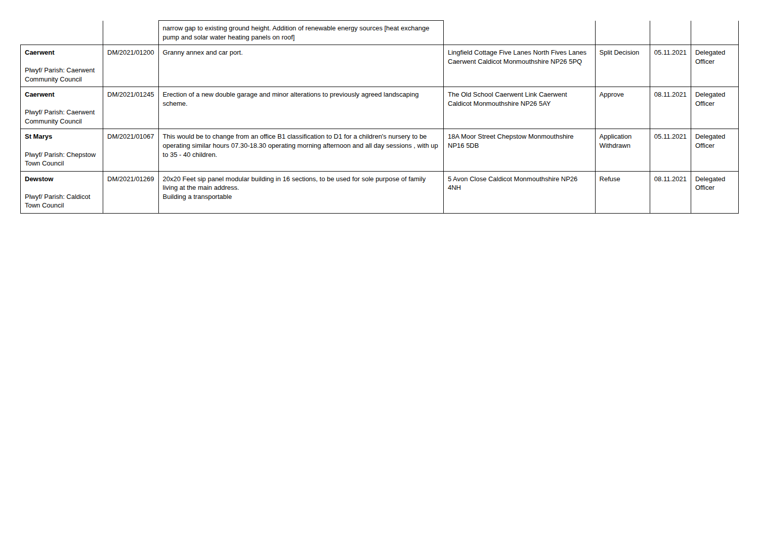| | | narrow gap to existing ground height. Addition of renewable energy sources [heat exchange pump and solar water heating panels on roof] | | | | |
| Caerwent Plwyf/ Parish: Caerwent Community Council | DM/2021/01200 | Granny annex and car port. | Lingfield Cottage Five Lanes North Fives Lanes Caerwent Caldicot Monmouthshire NP26 5PQ | Split Decision | 05.11.2021 | Delegated Officer |
| Caerwent Plwyf/ Parish: Caerwent Community Council | DM/2021/01245 | Erection of a new double garage and minor alterations to previously agreed landscaping scheme. | The Old School Caerwent Link Caerwent Caldicot Monmouthshire NP26 5AY | Approve | 08.11.2021 | Delegated Officer |
| St Marys Plwyf/ Parish: Chepstow Town Council | DM/2021/01067 | This would be to change from an office B1 classification to D1 for a children's nursery to be operating similar hours 07.30-18.30 operating morning afternoon and all day sessions , with up to 35 - 40 children. | 18A Moor Street Chepstow Monmouthshire NP16 5DB | Application Withdrawn | 05.11.2021 | Delegated Officer |
| Dewstow Plwyf/ Parish: Caldicot Town Council | DM/2021/01269 | 20x20 Feet sip panel modular building in 16 sections, to be used for sole purpose of family living at the main address. Building a transportable | 5 Avon Close Caldicot Monmouthshire NP26 4NH | Refuse | 08.11.2021 | Delegated Officer |